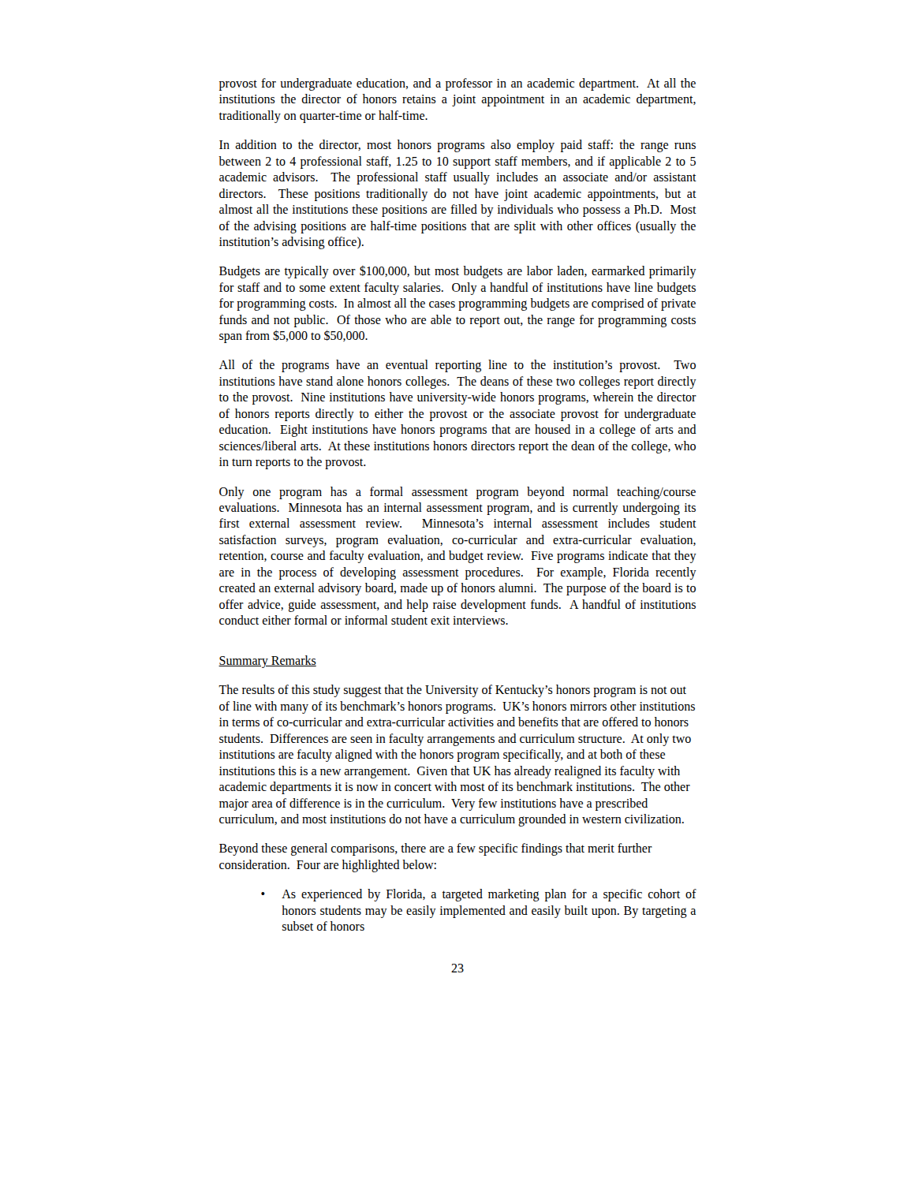provost for undergraduate education, and a professor in an academic department. At all the institutions the director of honors retains a joint appointment in an academic department, traditionally on quarter-time or half-time.
In addition to the director, most honors programs also employ paid staff: the range runs between 2 to 4 professional staff, 1.25 to 10 support staff members, and if applicable 2 to 5 academic advisors. The professional staff usually includes an associate and/or assistant directors. These positions traditionally do not have joint academic appointments, but at almost all the institutions these positions are filled by individuals who possess a Ph.D. Most of the advising positions are half-time positions that are split with other offices (usually the institution’s advising office).
Budgets are typically over $100,000, but most budgets are labor laden, earmarked primarily for staff and to some extent faculty salaries. Only a handful of institutions have line budgets for programming costs. In almost all the cases programming budgets are comprised of private funds and not public. Of those who are able to report out, the range for programming costs span from $5,000 to $50,000.
All of the programs have an eventual reporting line to the institution’s provost. Two institutions have stand alone honors colleges. The deans of these two colleges report directly to the provost. Nine institutions have university-wide honors programs, wherein the director of honors reports directly to either the provost or the associate provost for undergraduate education. Eight institutions have honors programs that are housed in a college of arts and sciences/liberal arts. At these institutions honors directors report the dean of the college, who in turn reports to the provost.
Only one program has a formal assessment program beyond normal teaching/course evaluations. Minnesota has an internal assessment program, and is currently undergoing its first external assessment review. Minnesota’s internal assessment includes student satisfaction surveys, program evaluation, co-curricular and extra-curricular evaluation, retention, course and faculty evaluation, and budget review. Five programs indicate that they are in the process of developing assessment procedures. For example, Florida recently created an external advisory board, made up of honors alumni. The purpose of the board is to offer advice, guide assessment, and help raise development funds. A handful of institutions conduct either formal or informal student exit interviews.
Summary Remarks
The results of this study suggest that the University of Kentucky’s honors program is not out of line with many of its benchmark’s honors programs. UK’s honors mirrors other institutions in terms of co-curricular and extra-curricular activities and benefits that are offered to honors students. Differences are seen in faculty arrangements and curriculum structure. At only two institutions are faculty aligned with the honors program specifically, and at both of these institutions this is a new arrangement. Given that UK has already realigned its faculty with academic departments it is now in concert with most of its benchmark institutions. The other major area of difference is in the curriculum. Very few institutions have a prescribed curriculum, and most institutions do not have a curriculum grounded in western civilization.
Beyond these general comparisons, there are a few specific findings that merit further consideration. Four are highlighted below:
As experienced by Florida, a targeted marketing plan for a specific cohort of honors students may be easily implemented and easily built upon. By targeting a subset of honors
23